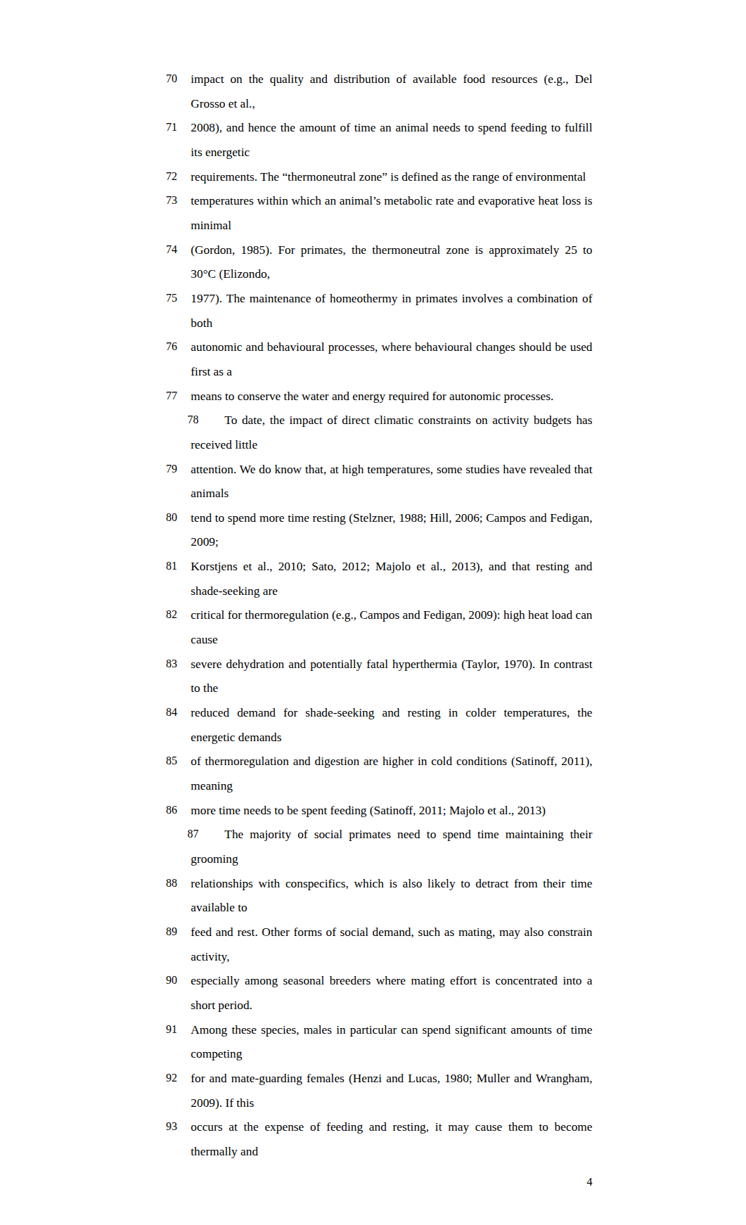impact on the quality and distribution of available food resources (e.g., Del Grosso et al.,
2008), and hence the amount of time an animal needs to spend feeding to fulfill its energetic
requirements. The “thermoneutral zone” is defined as the range of environmental
temperatures within which an animal’s metabolic rate and evaporative heat loss is minimal
(Gordon, 1985). For primates, the thermoneutral zone is approximately 25 to 30°C (Elizondo,
1977). The maintenance of homeothermy in primates involves a combination of both
autonomic and behavioural processes, where behavioural changes should be used first as a
means to conserve the water and energy required for autonomic processes.
To date, the impact of direct climatic constraints on activity budgets has received little
attention. We do know that, at high temperatures, some studies have revealed that animals
tend to spend more time resting (Stelzner, 1988; Hill, 2006; Campos and Fedigan, 2009;
Korstjens et al., 2010; Sato, 2012; Majolo et al., 2013), and that resting and shade-seeking are
critical for thermoregulation (e.g., Campos and Fedigan, 2009): high heat load can cause
severe dehydration and potentially fatal hyperthermia (Taylor, 1970). In contrast to the
reduced demand for shade-seeking and resting in colder temperatures, the energetic demands
of thermoregulation and digestion are higher in cold conditions (Satinoff, 2011), meaning
more time needs to be spent feeding (Satinoff, 2011; Majolo et al., 2013)
The majority of social primates need to spend time maintaining their grooming
relationships with conspecifics, which is also likely to detract from their time available to
feed and rest. Other forms of social demand, such as mating, may also constrain activity,
especially among seasonal breeders where mating effort is concentrated into a short period.
Among these species, males in particular can spend significant amounts of time competing
for and mate-guarding females (Henzi and Lucas, 1980; Muller and Wrangham, 2009). If this
occurs at the expense of feeding and resting, it may cause them to become thermally and
4